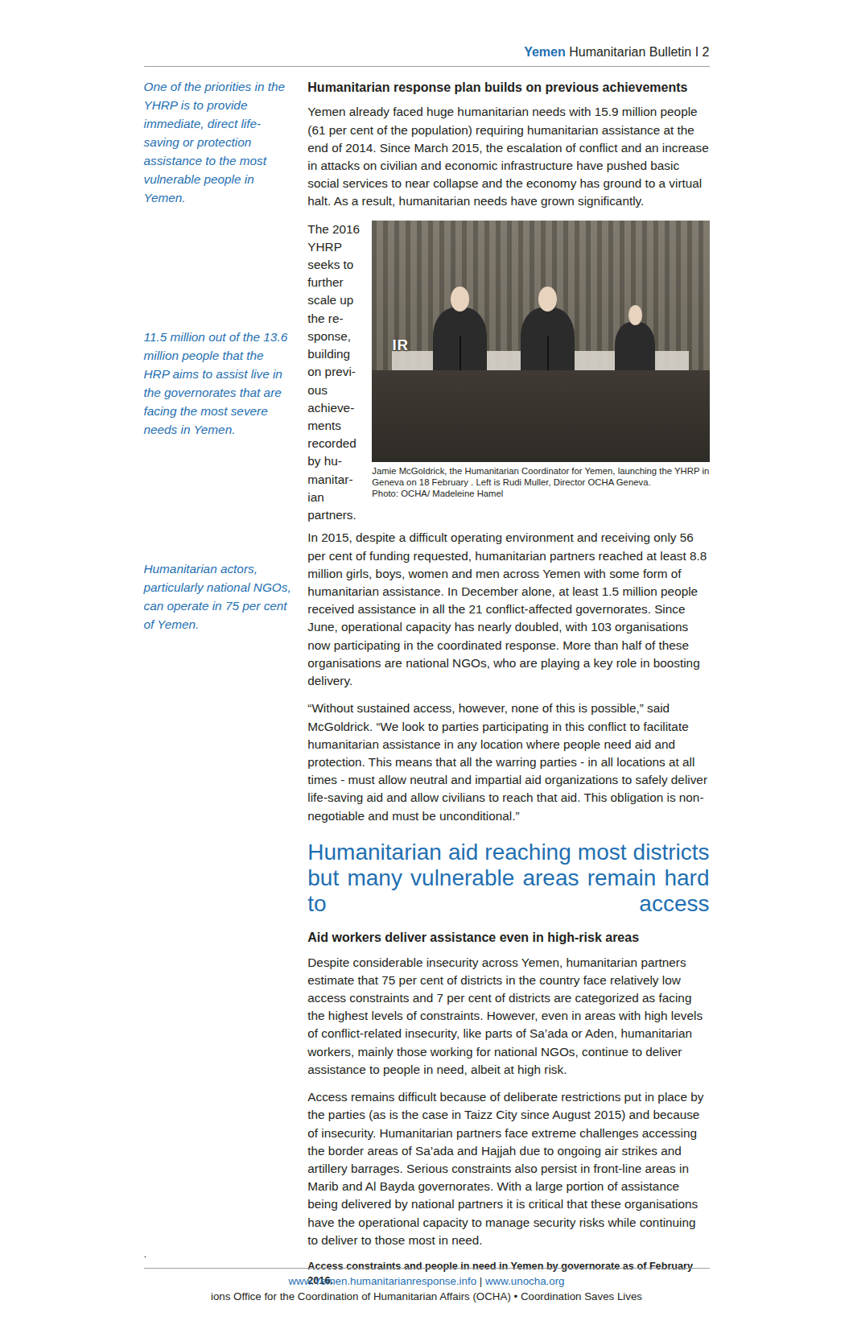Yemen Humanitarian Bulletin I 2
One of the priorities in the YHRP is to provide immediate, direct life-saving or protection assistance to the most vulnerable people in Yemen.
11.5 million out of the 13.6 million people that the HRP aims to assist live in the governorates that are facing the most severe needs in Yemen.
Humanitarian actors, particularly national NGOs, can operate in 75 per cent of Yemen.
Humanitarian response plan builds on previous achievements
Yemen already faced huge humanitarian needs with 15.9 million people (61 per cent of the population) requiring humanitarian assistance at the end of 2014. Since March 2015, the escalation of conflict and an increase in attacks on civilian and economic infrastructure have pushed basic social services to near collapse and the economy has ground to a virtual halt. As a result, humanitarian needs have grown significantly.
The 2016 YHRP seeks to further scale up the response, building on previous achievements recorded by humanitarian partners.
IR
Jamie McGoldrick, the Humanitarian Coordinator for Yemen, launching the YHRP in Geneva on 18 February . Left is Rudi Muller, Director OCHA Geneva.
Photo: OCHA/ Madeleine Hamel
In 2015, despite a difficult operating environment and receiving only 56 per cent of funding requested, humanitarian partners reached at least 8.8 million girls, boys, women and men across Yemen with some form of humanitarian assistance. In December alone, at least 1.5 million people received assistance in all the 21 conflict-affected governorates. Since June, operational capacity has nearly doubled, with 103 organisations now participating in the coordinated response. More than half of these organisations are national NGOs, who are playing a key role in boosting delivery.
“Without sustained access, however, none of this is possible,” said McGoldrick. “We look to parties participating in this conflict to facilitate humanitarian assistance in any location where people need aid and protection. This means that all the warring parties - in all locations at all times - must allow neutral and impartial aid organizations to safely deliver life-saving aid and allow civilians to reach that aid. This obligation is non-negotiable and must be unconditional.”
Humanitarian aid reaching most districts but many vulnerable areas remain hard to access
Aid workers deliver assistance even in high-risk areas
Despite considerable insecurity across Yemen, humanitarian partners estimate that 75 per cent of districts in the country face relatively low access constraints and 7 per cent of districts are categorized as facing the highest levels of constraints. However, even in areas with high levels of conflict-related insecurity, like parts of Sa’ada or Aden, humanitarian workers, mainly those working for national NGOs, continue to deliver assistance to people in need, albeit at high risk.
Access remains difficult because of deliberate restrictions put in place by the parties (as is the case in Taizz City since August 2015) and because of insecurity. Humanitarian partners face extreme challenges accessing the border areas of Sa’ada and Hajjah due to ongoing air strikes and artillery barrages. Serious constraints also persist in front-line areas in Marib and Al Bayda governorates. With a large portion of assistance being delivered by national partners it is critical that these organisations have the operational capacity to manage security risks while continuing to deliver to those most in need.
Access constraints and people in need in Yemen by governorate as of February 2016.
.
www.Yemen.humanitarianresponse.info | www.unocha.org
ions Office for the Coordination of Humanitarian Affairs (OCHA) • Coordination Saves Lives